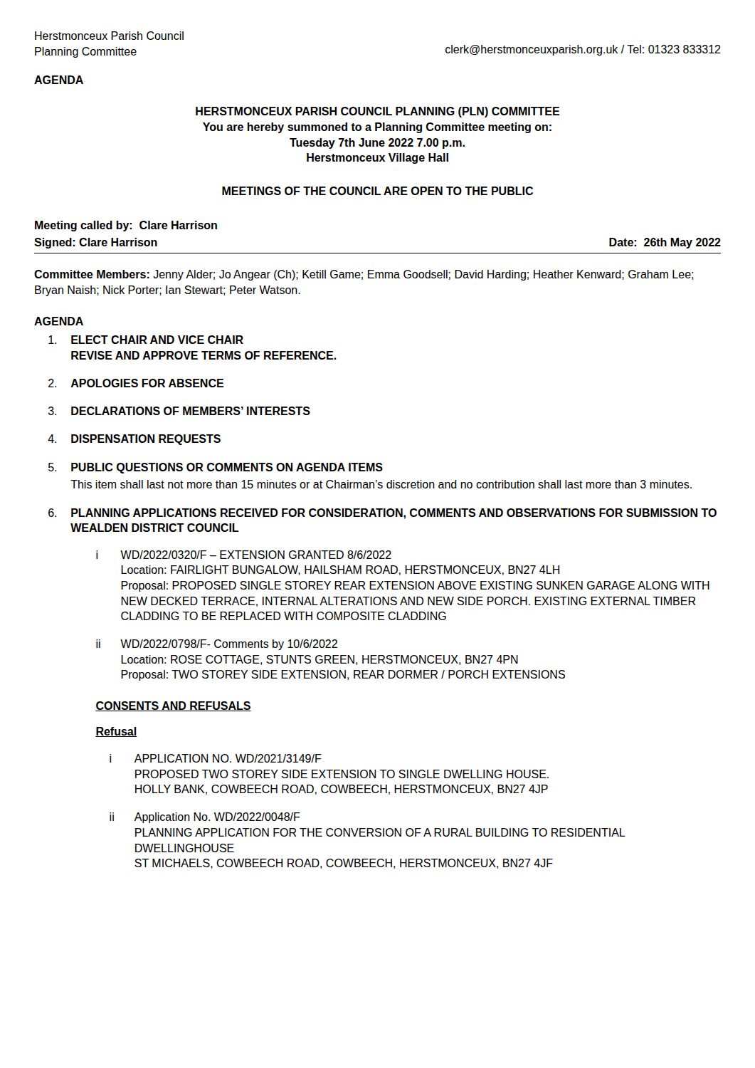Herstmonceux Parish Council
Planning Committee
clerk@herstmonceuxparish.org.uk / Tel: 01323 833312
AGENDA
HERSTMONCEUX PARISH COUNCIL PLANNING (PLN) COMMITTEE
You are hereby summoned to a Planning Committee meeting on:
Tuesday 7th June 2022 7.00 p.m.
Herstmonceux Village Hall
MEETINGS OF THE COUNCIL ARE OPEN TO THE PUBLIC
Meeting called by: Clare Harrison
Signed: Clare Harrison Date: 26th May 2022
Committee Members: Jenny Alder; Jo Angear (Ch); Ketill Game; Emma Goodsell; David Harding; Heather Kenward; Graham Lee; Bryan Naish; Nick Porter; Ian Stewart; Peter Watson.
AGENDA
ELECT CHAIR AND VICE CHAIR
REVISE AND APPROVE TERMS OF REFERENCE.
APOLOGIES FOR ABSENCE
DECLARATIONS OF MEMBERS’ INTERESTS
DISPENSATION REQUESTS
PUBLIC QUESTIONS OR COMMENTS ON AGENDA ITEMS
This item shall last not more than 15 minutes or at Chairman’s discretion and no contribution shall last more than 3 minutes.
PLANNING APPLICATIONS RECEIVED FOR CONSIDERATION, COMMENTS AND OBSERVATIONS FOR SUBMISSION TO WEALDEN DISTRICT COUNCIL
WD/2022/0320/F – EXTENSION GRANTED 8/6/2022
Location: FAIRLIGHT BUNGALOW, HAILSHAM ROAD, HERSTMONCEUX, BN27 4LH
Proposal: PROPOSED SINGLE STOREY REAR EXTENSION ABOVE EXISTING SUNKEN GARAGE ALONG WITH NEW DECKED TERRACE, INTERNAL ALTERATIONS AND NEW SIDE PORCH. EXISTING EXTERNAL TIMBER CLADDING TO BE REPLACED WITH COMPOSITE CLADDING
WD/2022/0798/F- Comments by 10/6/2022
Location: ROSE COTTAGE, STUNTS GREEN, HERSTMONCEUX, BN27 4PN
Proposal: TWO STOREY SIDE EXTENSION, REAR DORMER / PORCH EXTENSIONS
Consents and Refusals
Refusal
APPLICATION NO. WD/2021/3149/F
PROPOSED TWO STOREY SIDE EXTENSION TO SINGLE DWELLING HOUSE.
HOLLY BANK, COWBEECH ROAD, COWBEECH, HERSTMONCEUX, BN27 4JP
Application No. WD/2022/0048/F
PLANNING APPLICATION FOR THE CONVERSION OF A RURAL BUILDING TO RESIDENTIAL
DWELLINGHOUSE
ST MICHAELS, COWBEECH ROAD, COWBEECH, HERSTMONCEUX, BN27 4JF